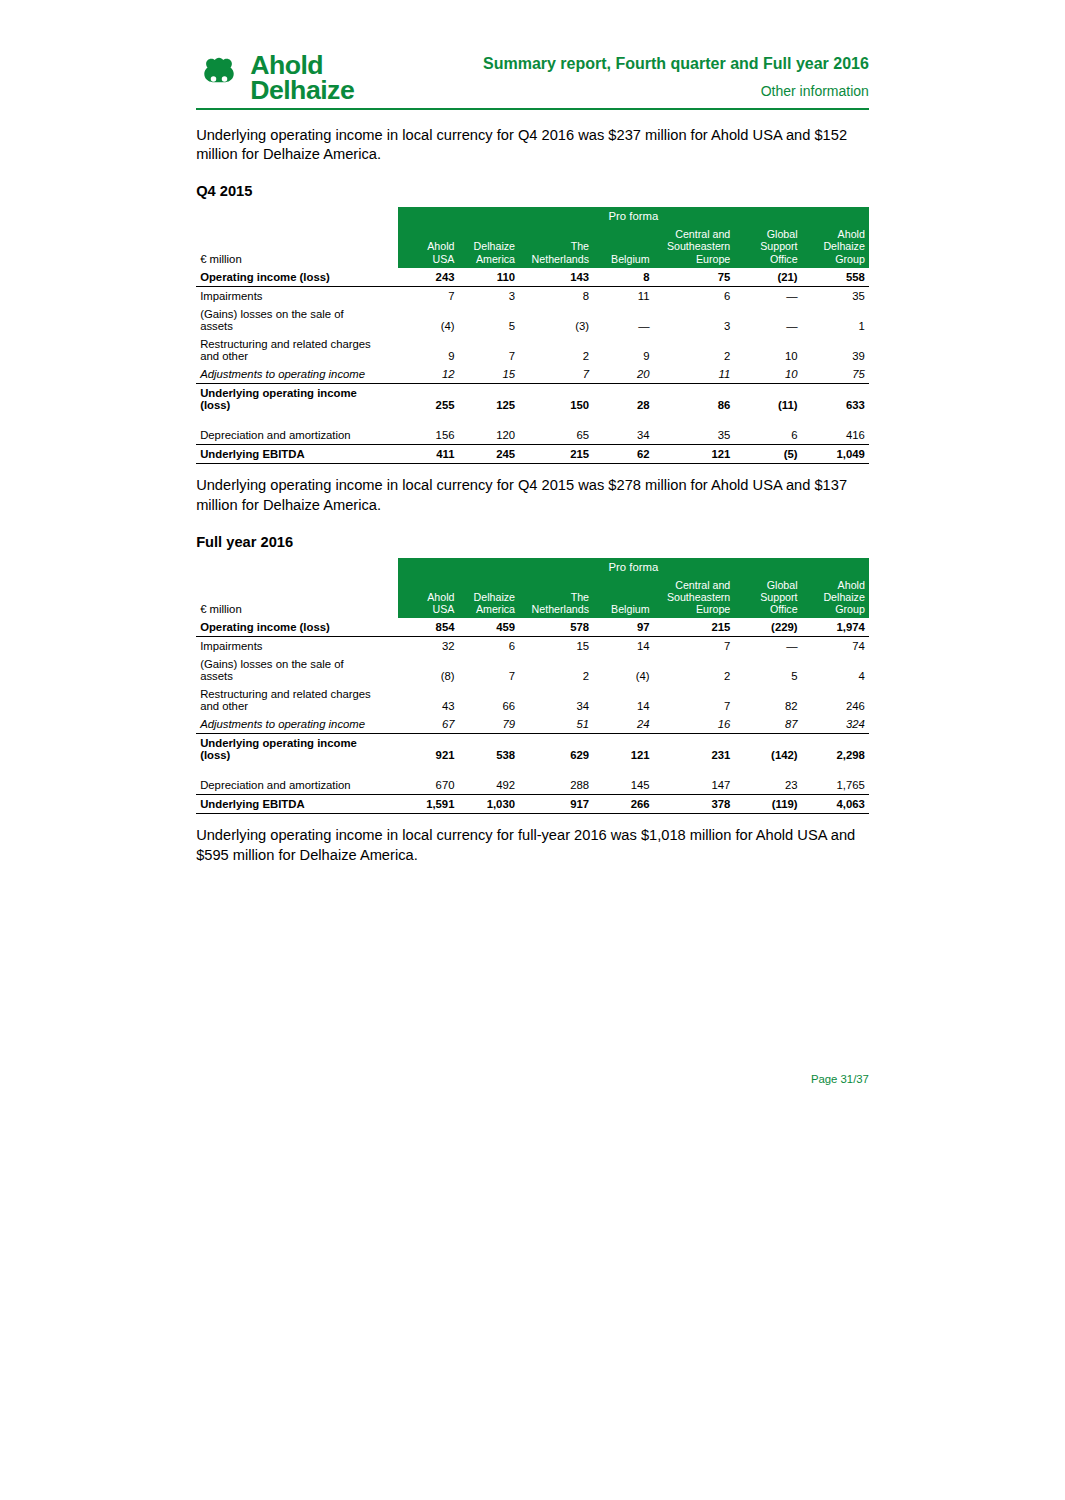Ahold
Delhaize
Summary report, Fourth quarter and Full year 2016
Other information
Underlying operating income in local currency for Q4 2016 was $237 million for Ahold USA and $152 million for Delhaize America.
Q4 2015
| | Pro forma |
| --- | --- |
| € million | Ahold USA | Delhaize America | The Netherlands | Belgium | Central and Southeastern Europe | Global Support Office | Ahold Delhaize Group |
| Operating income (loss) | 243 | 110 | 143 | 8 | 75 | (21) | 558 |
| Impairments | 7 | 3 | 8 | 11 | 6 | — | 35 |
| (Gains) losses on the sale of assets | (4) | 5 | (3) | — | 3 | — | 1 |
| Restructuring and related charges and other | 9 | 7 | 2 | 9 | 2 | 10 | 39 |
| Adjustments to operating income | 12 | 15 | 7 | 20 | 11 | 10 | 75 |
| Underlying operating income (loss) | 255 | 125 | 150 | 28 | 86 | (11) | 633 |
| Depreciation and amortization | 156 | 120 | 65 | 34 | 35 | 6 | 416 |
| Underlying EBITDA | 411 | 245 | 215 | 62 | 121 | (5) | 1,049 |
Underlying operating income in local currency for Q4 2015 was $278 million for Ahold USA and $137 million for Delhaize America.
Full year 2016
| | Pro forma |
| --- | --- |
| € million | Ahold USA | Delhaize America | The Netherlands | Belgium | Central and Southeastern Europe | Global Support Office | Ahold Delhaize Group |
| Operating income (loss) | 854 | 459 | 578 | 97 | 215 | (229) | 1,974 |
| Impairments | 32 | 6 | 15 | 14 | 7 | — | 74 |
| (Gains) losses on the sale of assets | (8) | 7 | 2 | (4) | 2 | 5 | 4 |
| Restructuring and related charges and other | 43 | 66 | 34 | 14 | 7 | 82 | 246 |
| Adjustments to operating income | 67 | 79 | 51 | 24 | 16 | 87 | 324 |
| Underlying operating income (loss) | 921 | 538 | 629 | 121 | 231 | (142) | 2,298 |
| Depreciation and amortization | 670 | 492 | 288 | 145 | 147 | 23 | 1,765 |
| Underlying EBITDA | 1,591 | 1,030 | 917 | 266 | 378 | (119) | 4,063 |
Underlying operating income in local currency for full-year 2016 was $1,018 million for Ahold USA and $595 million for Delhaize America.
Page 31/37